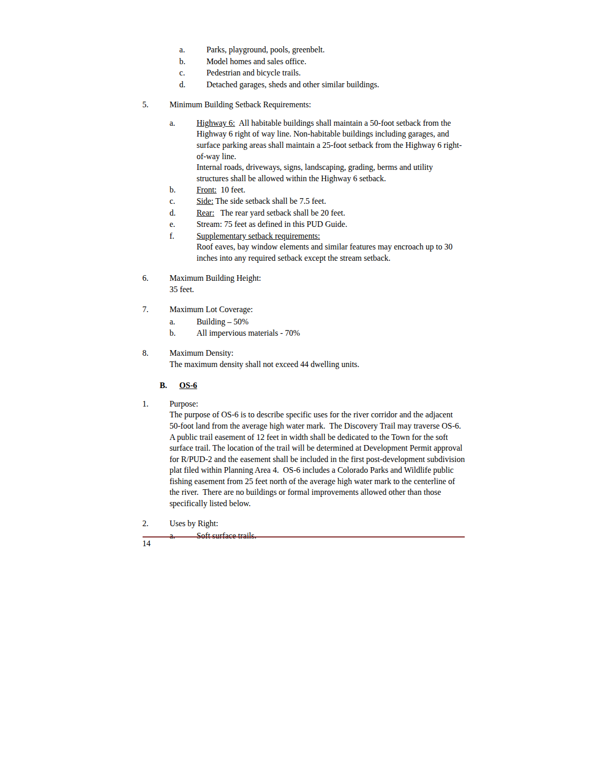a.
Parks, playground, pools, greenbelt.
b.
Model homes and sales office.
c.
Pedestrian and bicycle trails.
d.
Detached garages, sheds and other similar buildings.
5.
Minimum Building Setback Requirements:
a.
Highway 6: All habitable buildings shall maintain a 50-foot setback from the Highway 6 right of way line. Non-habitable buildings including garages, and surface parking areas shall maintain a 25-foot setback from the Highway 6 right-of-way line.
Internal roads, driveways, signs, landscaping, grading, berms and utility structures shall be allowed within the Highway 6 setback.
b.
Front: 10 feet.
c.
Side: The side setback shall be 7.5 feet.
d.
Rear: The rear yard setback shall be 20 feet.
e.
Stream: 75 feet as defined in this PUD Guide.
f.
Supplementary setback requirements:
Roof eaves, bay window elements and similar features may encroach up to 30 inches into any required setback except the stream setback.
6.
Maximum Building Height:
35 feet.
7.
Maximum Lot Coverage:
a.
Building – 50%
b.
All impervious materials - 70%
8.
Maximum Density:
The maximum density shall not exceed 44 dwelling units.
B. OS-6
1.
Purpose:
The purpose of OS-6 is to describe specific uses for the river corridor and the adjacent 50-foot land from the average high water mark. The Discovery Trail may traverse OS-6. A public trail easement of 12 feet in width shall be dedicated to the Town for the soft surface trail. The location of the trail will be determined at Development Permit approval for R/PUD-2 and the easement shall be included in the first post-development subdivision plat filed within Planning Area 4. OS-6 includes a Colorado Parks and Wildlife public fishing easement from 25 feet north of the average high water mark to the centerline of the river. There are no buildings or formal improvements allowed other than those specifically listed below.
2.
Uses by Right:
a.
Soft surface trails.
14